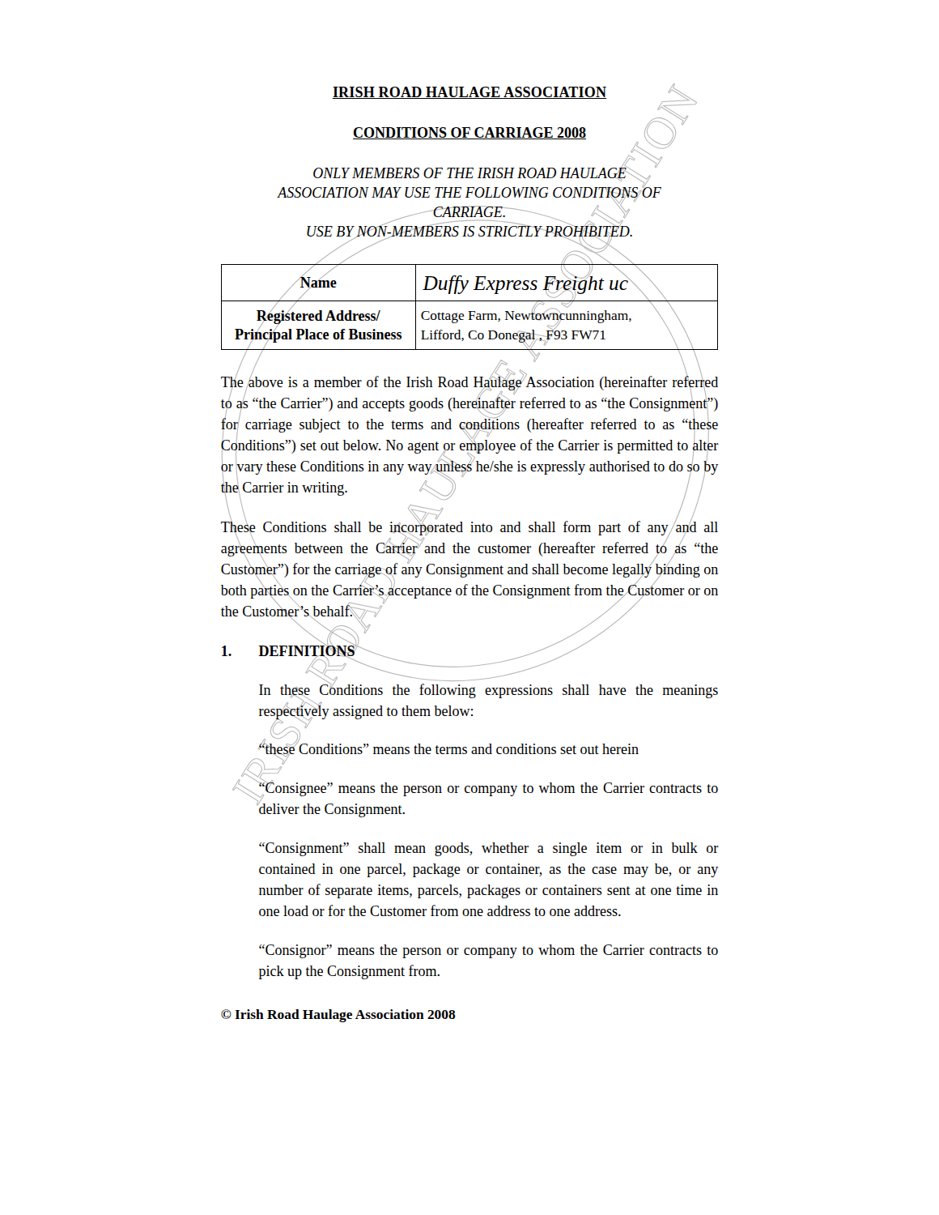IRISH ROAD HAULAGE ASSOCIATION
IRISH ROAD HAULAGE ASSOCIATION
CONDITIONS OF CARRIAGE 2008
ONLY MEMBERS OF THE IRISH ROAD HAULAGE
ASSOCIATION MAY USE THE FOLLOWING CONDITIONS OF
CARRIAGE.
USE BY NON-MEMBERS IS STRICTLY PROHIBITED.
| Name | Duffy Express Freight uc |
| Registered Address/ Principal Place of Business | Cottage Farm, Newtowncunningham, Lifford, Co Donegal , F93 FW71 |
The above is a member of the Irish Road Haulage Association (hereinafter referred to as “the Carrier”) and accepts goods (hereinafter referred to as “the Consignment”) for carriage subject to the terms and conditions (hereafter referred to as “these Conditions”) set out below. No agent or employee of the Carrier is permitted to alter or vary these Conditions in any way unless he/she is expressly authorised to do so by the Carrier in writing.
These Conditions shall be incorporated into and shall form part of any and all agreements between the Carrier and the customer (hereafter referred to as “the Customer”) for the carriage of any Consignment and shall become legally binding on both parties on the Carrier’s acceptance of the Consignment from the Customer or on the Customer’s behalf.
1. DEFINITIONS
In these Conditions the following expressions shall have the meanings respectively assigned to them below:
“these Conditions” means the terms and conditions set out herein
“Consignee” means the person or company to whom the Carrier contracts to deliver the Consignment.
“Consignment” shall mean goods, whether a single item or in bulk or contained in one parcel, package or container, as the case may be, or any number of separate items, parcels, packages or containers sent at one time in one load or for the Customer from one address to one address.
“Consignor” means the person or company to whom the Carrier contracts to pick up the Consignment from.
© Irish Road Haulage Association 2008